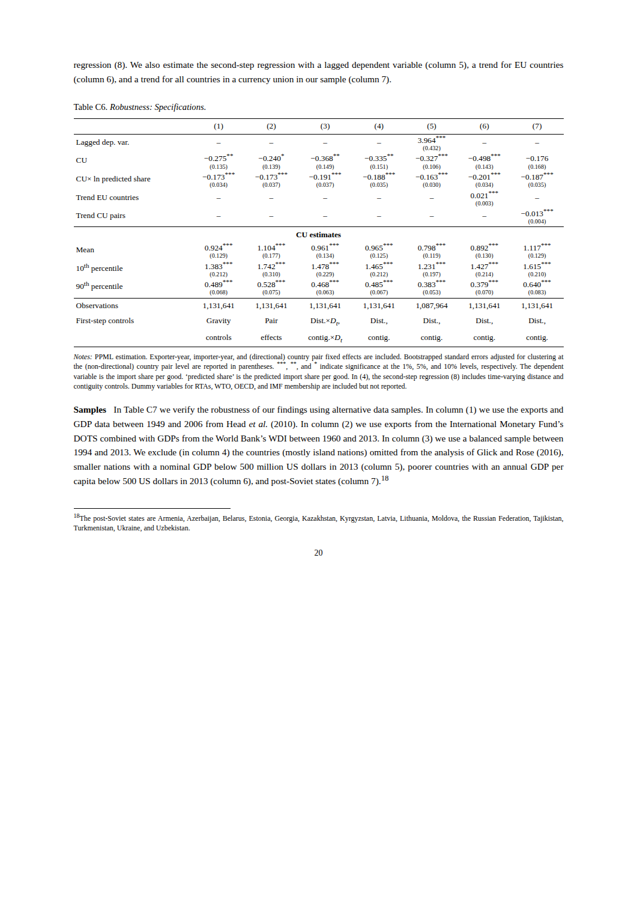regression (8). We also estimate the second-step regression with a lagged dependent variable (column 5), a trend for EU countries (column 6), and a trend for all countries in a currency union in our sample (column 7).
Table C6. Robustness: Specifications.
| | (1) | (2) | (3) | (4) | (5) | (6) | (7) |
| --- | --- | --- | --- | --- | --- | --- | --- |
| Lagged dep. var. | – | – | – | – | 3.964 *** (0.432) | – | – |
| CU | −0.275 ** (0.135) | −0.240 * (0.139) | −0.368 ** (0.149) | −0.335 ** (0.151) | −0.327 *** (0.106) | −0.498 *** (0.143) | −0.176 (0.168) |
| CU× ln predicted share | −0.173 *** (0.034) | −0.173 *** (0.037) | −0.191 *** (0.037) | −0.188 *** (0.035) | −0.163 *** (0.030) | −0.201 *** (0.034) | −0.187 *** (0.035) |
| Trend EU countries | – | – | – | – | – | 0.021 *** (0.003) | – |
| Trend CU pairs | – | – | – | – | – | – | −0.013 *** (0.004) |
| CU estimates |
| Mean | 0.924 *** (0.129) | 1.104 *** (0.177) | 0.961 *** (0.134) | 0.965 *** (0.125) | 0.798 *** (0.119) | 0.892 *** (0.130) | 1.117 *** (0.129) |
| 10 th percentile | 1.383 *** (0.212) | 1.742 *** (0.310) | 1.478 *** (0.229) | 1.465 *** (0.212) | 1.231 *** (0.197) | 1.427 *** (0.214) | 1.615 *** (0.210) |
| 90 th percentile | 0.489 *** (0.068) | 0.528 *** (0.075) | 0.468 *** (0.063) | 0.485 *** (0.067) | 0.383 *** (0.053) | 0.379 *** (0.070) | 0.640 *** (0.083) |
| Observations | 1,131,641 | 1,131,641 | 1,131,641 | 1,131,641 | 1,087,964 | 1,131,641 | 1,131,641 |
| First-step controls | Gravity | Pair | Dist.× D t , | Dist., | Dist., | Dist., | Dist., |
| | controls | effects | contig.× D t | contig. | contig. | contig. | contig. |
Notes: PPML estimation. Exporter-year, importer-year, and (directional) country pair fixed effects are included. Bootstrapped standard errors adjusted for clustering at the (non-directional) country pair level are reported in parentheses. ***, **, and * indicate significance at the 1%, 5%, and 10% levels, respectively. The dependent variable is the import share per good. ‘predicted share’ is the predicted import share per good. In (4), the second-step regression (8) includes time-varying distance and contiguity controls. Dummy variables for RTAs, WTO, OECD, and IMF membership are included but not reported.
Samples In Table C7 we verify the robustness of our findings using alternative data samples. In column (1) we use the exports and GDP data between 1949 and 2006 from Head et al. (2010). In column (2) we use exports from the International Monetary Fund’s DOTS combined with GDPs from the World Bank’s WDI between 1960 and 2013. In column (3) we use a balanced sample between 1994 and 2013. We exclude (in column 4) the countries (mostly island nations) omitted from the analysis of Glick and Rose (2016), smaller nations with a nominal GDP below 500 million US dollars in 2013 (column 5), poorer countries with an annual GDP per capita below 500 US dollars in 2013 (column 6), and post-Soviet states (column 7).18
18The post-Soviet states are Armenia, Azerbaijan, Belarus, Estonia, Georgia, Kazakhstan, Kyrgyzstan, Latvia, Lithuania, Moldova, the Russian Federation, Tajikistan, Turkmenistan, Ukraine, and Uzbekistan.
20